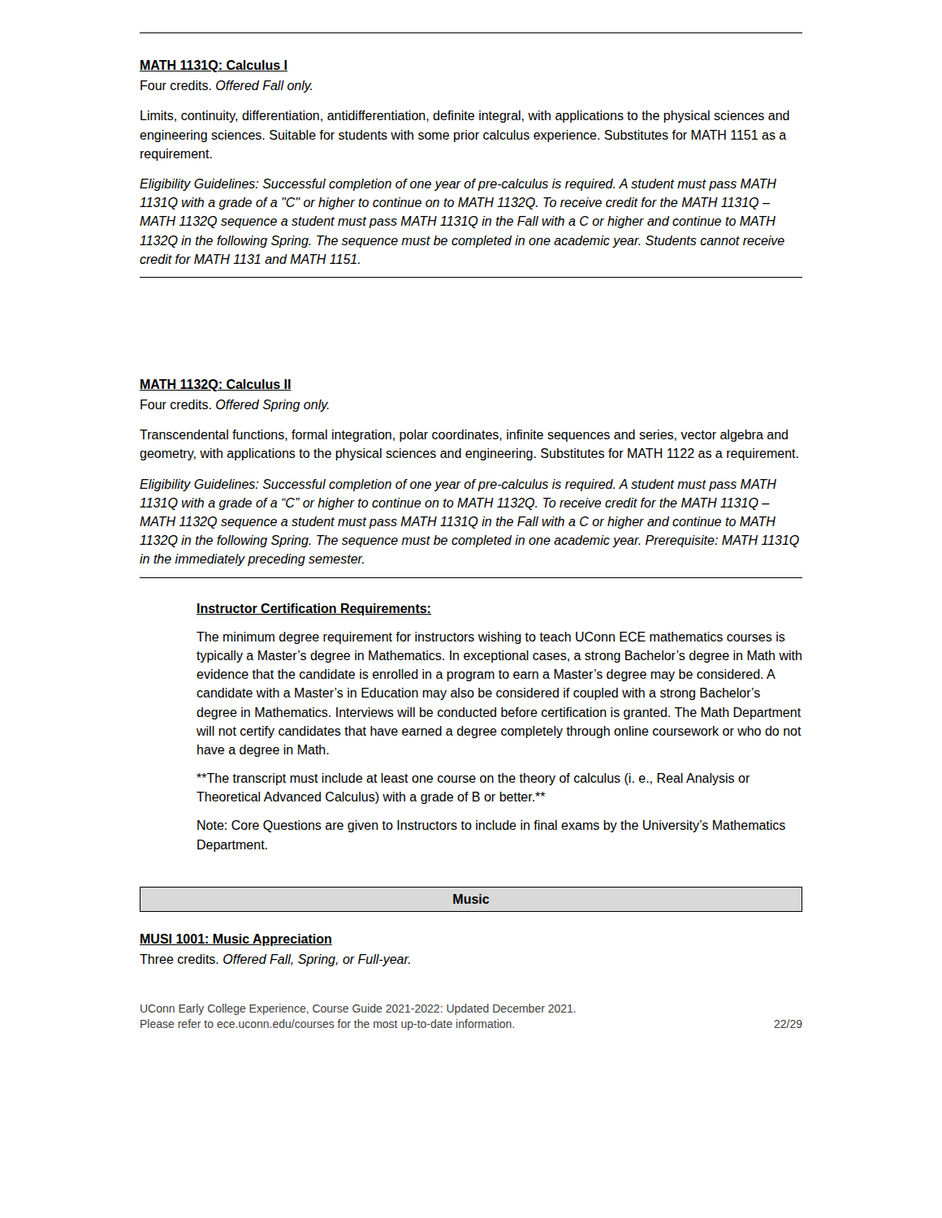MATH 1131Q: Calculus I
Four credits. Offered Fall only.
Limits, continuity, differentiation, antidifferentiation, definite integral, with applications to the physical sciences and engineering sciences. Suitable for students with some prior calculus experience. Substitutes for MATH 1151 as a requirement.
Eligibility Guidelines: Successful completion of one year of pre-calculus is required. A student must pass MATH 1131Q with a grade of a "C" or higher to continue on to MATH 1132Q. To receive credit for the MATH 1131Q – MATH 1132Q sequence a student must pass MATH 1131Q in the Fall with a C or higher and continue to MATH 1132Q in the following Spring. The sequence must be completed in one academic year. Students cannot receive credit for MATH 1131 and MATH 1151.
MATH 1132Q: Calculus II
Four credits. Offered Spring only.
Transcendental functions, formal integration, polar coordinates, infinite sequences and series, vector algebra and geometry, with applications to the physical sciences and engineering. Substitutes for MATH 1122 as a requirement.
Eligibility Guidelines: Successful completion of one year of pre-calculus is required. A student must pass MATH 1131Q with a grade of a “C” or higher to continue on to MATH 1132Q. To receive credit for the MATH 1131Q – MATH 1132Q sequence a student must pass MATH 1131Q in the Fall with a C or higher and continue to MATH 1132Q in the following Spring. The sequence must be completed in one academic year. Prerequisite: MATH 1131Q in the immediately preceding semester.
Instructor Certification Requirements:
The minimum degree requirement for instructors wishing to teach UConn ECE mathematics courses is typically a Master’s degree in Mathematics. In exceptional cases, a strong Bachelor’s degree in Math with evidence that the candidate is enrolled in a program to earn a Master’s degree may be considered. A candidate with a Master’s in Education may also be considered if coupled with a strong Bachelor’s degree in Mathematics. Interviews will be conducted before certification is granted. The Math Department will not certify candidates that have earned a degree completely through online coursework or who do not have a degree in Math.
**The transcript must include at least one course on the theory of calculus (i. e., Real Analysis or Theoretical Advanced Calculus) with a grade of B or better.**
Note: Core Questions are given to Instructors to include in final exams by the University’s Mathematics Department.
Music
MUSI 1001: Music Appreciation
Three credits. Offered Fall, Spring, or Full-year.
UConn Early College Experience, Course Guide 2021-2022: Updated December 2021.
Please refer to ece.uconn.edu/courses for the most up-to-date information. 22/29